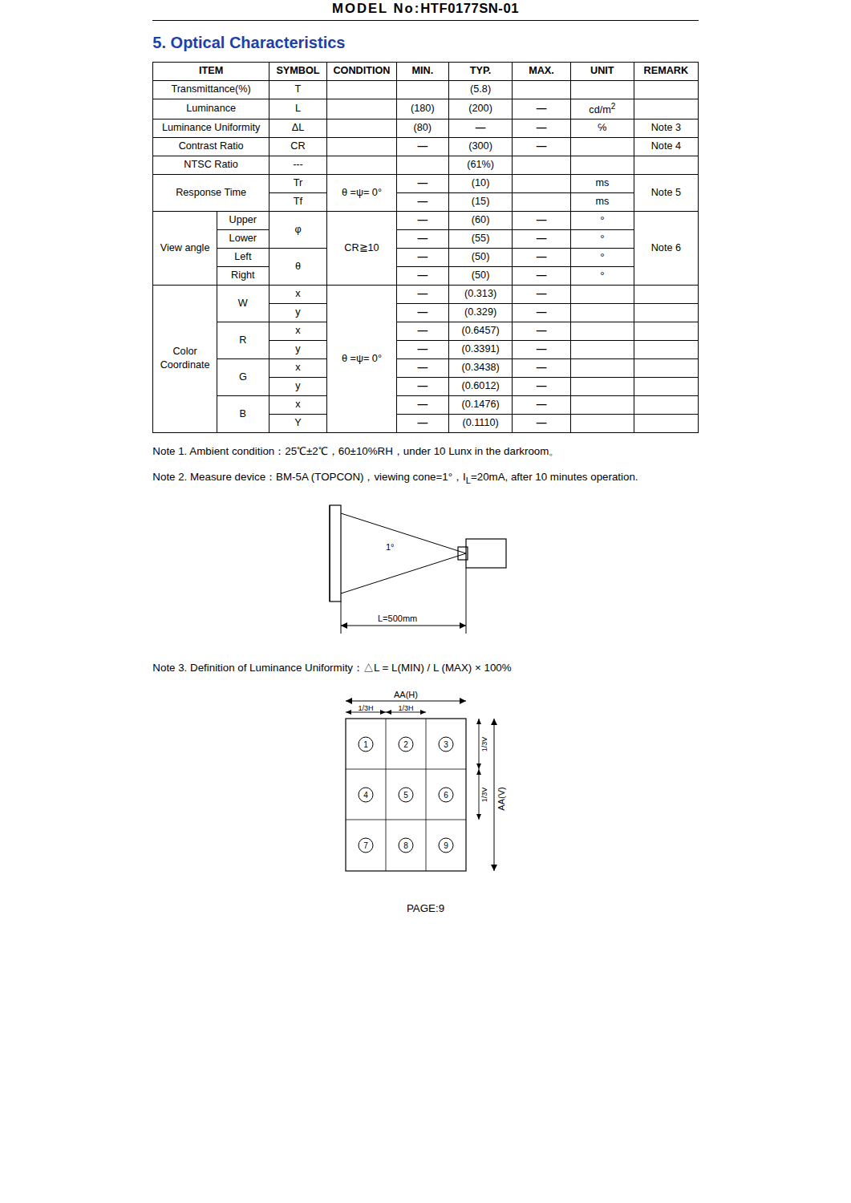MODEL No: HTF0177SN-01
5. Optical Characteristics
| ITEM | SYMBOL | CONDITION | MIN. | TYP. | MAX. | UNIT | REMARK |
| --- | --- | --- | --- | --- | --- | --- | --- |
| Transmittance(%) | T | | | (5.8) | | | |
| Luminance | L | | (180) | (200) | — | cd/m 2 | |
| Luminance Uniformity | ΔL | | (80) | — | — | ℅ | Note 3 |
| Contrast Ratio | CR | | — | (300) | — | | Note 4 |
| NTSC Ratio | --- | | | (61%) | | | |
| Response Time | Tr | θ =ψ= 0° | — | (10) | | ms | Note 5 |
| Tf | — | (15) | | ms |
| View angle | Upper | φ | CR≧10 | — | (60) | — | ° | Note 6 |
| Lower | — | (55) | — | ° |
| Left | θ | — | (50) | — | ° |
| Right | — | (50) | — | ° |
| Color Coordinate | W | x | θ =ψ= 0° | — | (0.313) | — | | |
| y | — | (0.329) | — | | |
| R | x | — | (0.6457) | — | | |
| y | — | (0.3391) | — | | |
| G | x | — | (0.3438) | — | | |
| y | — | (0.6012) | — | | |
| B | x | — | (0.1476) | — | | |
| Y | — | (0.1110) | — | | |
Note 1. Ambient condition：25℃±2℃，60±10%RH，under 10 Lunx in the darkroom。
Note 2. Measure device：BM-5A (TOPCON)，viewing cone=1°，IL=20mA, after 10 minutes operation.
1° L=500mm
Note 3. Definition of Luminance Uniformity：△L = L(MIN) / L (MAX) × 100%
1 2 3 4 5 6 7 8 9 AA(H) 1/3H 1/3H AA(V) 1/3V 1/3V
PAGE:9